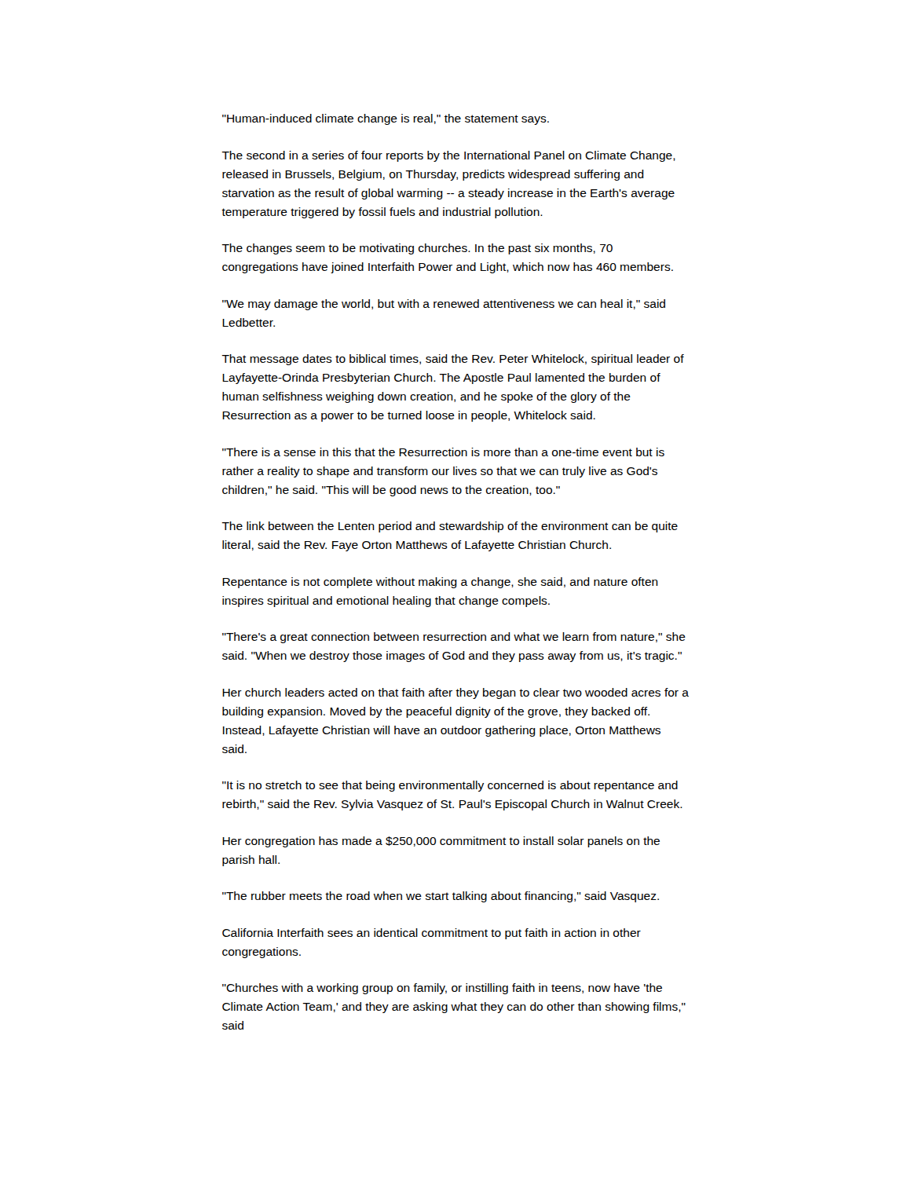"Human-induced climate change is real," the statement says.
The second in a series of four reports by the International Panel on Climate Change, released in Brussels, Belgium, on Thursday, predicts widespread suffering and starvation as the result of global warming -- a steady increase in the Earth's average temperature triggered by fossil fuels and industrial pollution.
The changes seem to be motivating churches. In the past six months, 70 congregations have joined Interfaith Power and Light, which now has 460 members.
"We may damage the world, but with a renewed attentiveness we can heal it," said Ledbetter.
That message dates to biblical times, said the Rev. Peter Whitelock, spiritual leader of Layfayette-Orinda Presbyterian Church. The Apostle Paul lamented the burden of human selfishness weighing down creation, and he spoke of the glory of the Resurrection as a power to be turned loose in people, Whitelock said.
"There is a sense in this that the Resurrection is more than a one-time event but is rather a reality to shape and transform our lives so that we can truly live as God's children," he said. "This will be good news to the creation, too."
The link between the Lenten period and stewardship of the environment can be quite literal, said the Rev. Faye Orton Matthews of Lafayette Christian Church.
Repentance is not complete without making a change, she said, and nature often inspires spiritual and emotional healing that change compels.
"There's a great connection between resurrection and what we learn from nature," she said. "When we destroy those images of God and they pass away from us, it's tragic."
Her church leaders acted on that faith after they began to clear two wooded acres for a building expansion. Moved by the peaceful dignity of the grove, they backed off. Instead, Lafayette Christian will have an outdoor gathering place, Orton Matthews said.
"It is no stretch to see that being environmentally concerned is about repentance and rebirth," said the Rev. Sylvia Vasquez of St. Paul's Episcopal Church in Walnut Creek.
Her congregation has made a $250,000 commitment to install solar panels on the parish hall.
"The rubber meets the road when we start talking about financing," said Vasquez.
California Interfaith sees an identical commitment to put faith in action in other congregations.
"Churches with a working group on family, or instilling faith in teens, now have 'the Climate Action Team,' and they are asking what they can do other than showing films," said